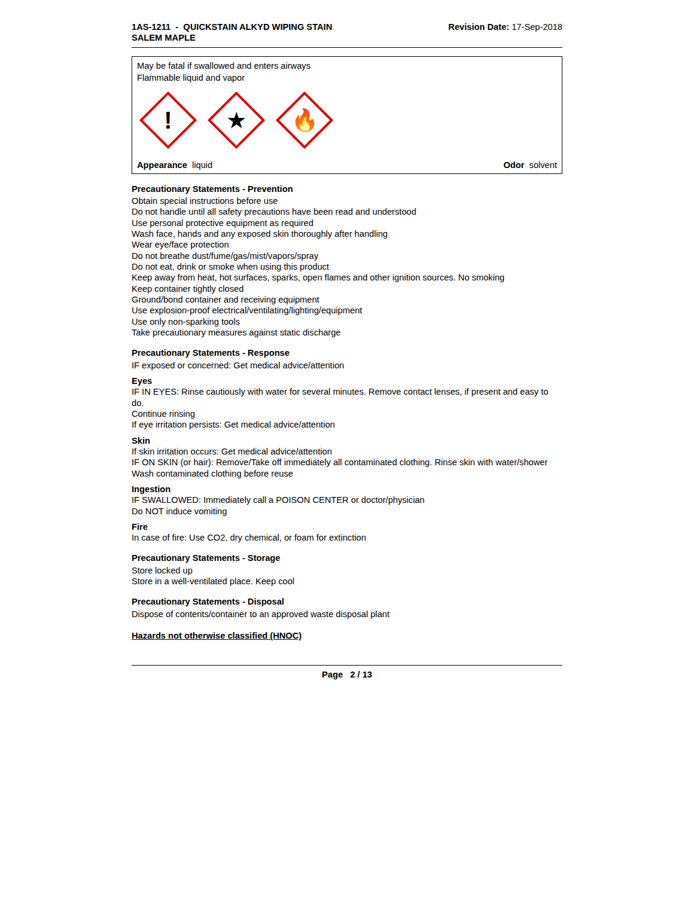1AS-1211 - QUICKSTAIN ALKYD WIPING STAIN
SALEM MAPLE
Revision Date: 17-Sep-2018
May be fatal if swallowed and enters airways
Flammable liquid and vapor
!
★
🔥
Appearance liquid
Odor solvent
Precautionary Statements - Prevention
Obtain special instructions before use
Do not handle until all safety precautions have been read and understood
Use personal protective equipment as required
Wash face, hands and any exposed skin thoroughly after handling
Wear eye/face protection
Do not breathe dust/fume/gas/mist/vapors/spray
Do not eat, drink or smoke when using this product
Keep away from heat, hot surfaces, sparks, open flames and other ignition sources. No smoking
Keep container tightly closed
Ground/bond container and receiving equipment
Use explosion-proof electrical/ventilating/lighting/equipment
Use only non-sparking tools
Take precautionary measures against static discharge
Precautionary Statements - Response
IF exposed or concerned: Get medical advice/attention
Eyes
IF IN EYES: Rinse cautiously with water for several minutes. Remove contact lenses, if present and easy to do.
Continue rinsing
If eye irritation persists: Get medical advice/attention
Skin
If skin irritation occurs: Get medical advice/attention
IF ON SKIN (or hair): Remove/Take off immediately all contaminated clothing. Rinse skin with water/shower
Wash contaminated clothing before reuse
Ingestion
IF SWALLOWED: Immediately call a POISON CENTER or doctor/physician
Do NOT induce vomiting
Fire
In case of fire: Use CO2, dry chemical, or foam for extinction
Precautionary Statements - Storage
Store locked up
Store in a well-ventilated place. Keep cool
Precautionary Statements - Disposal
Dispose of contents/container to an approved waste disposal plant
Hazards not otherwise classified (HNOC)
Page 2 / 13